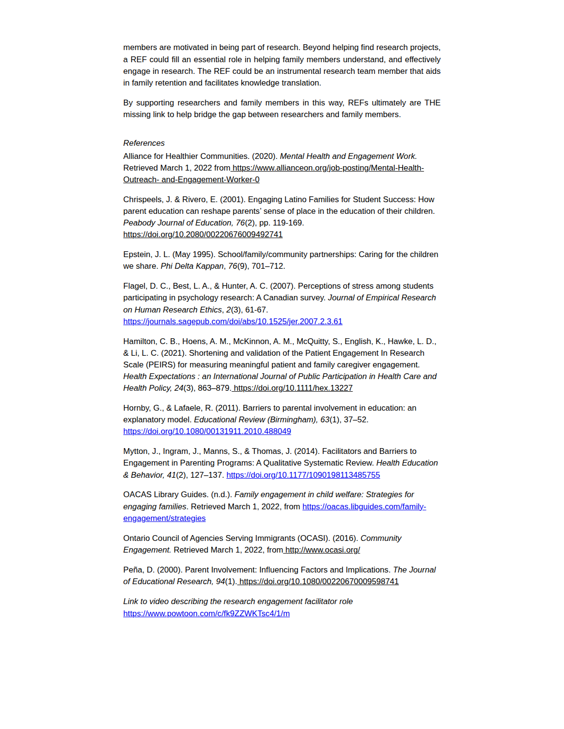members are motivated in being part of research. Beyond helping find research projects, a REF could fill an essential role in helping family members understand, and effectively engage in research. The REF could be an instrumental research team member that aids in family retention and facilitates knowledge translation.
By supporting researchers and family members in this way, REFs ultimately are THE missing link to help bridge the gap between researchers and family members.
References
Alliance for Healthier Communities. (2020). Mental Health and Engagement Work. Retrieved March 1, 2022 from https://www.allianceon.org/job-posting/Mental-Health-Outreach- and-Engagement-Worker-0
Chrispeels, J. & Rivero, E. (2001). Engaging Latino Families for Student Success: How parent education can reshape parents’ sense of place in the education of their children. Peabody Journal of Education, 76(2), pp. 119-169. https://doi.org/10.2080/00220676009492741
Epstein, J. L. (May 1995). School/family/community partnerships: Caring for the children we share. Phi Delta Kappan, 76(9), 701–712.
Flagel, D. C., Best, L. A., & Hunter, A. C. (2007). Perceptions of stress among students participating in psychology research: A Canadian survey. Journal of Empirical Research on Human Research Ethics, 2(3), 61-67. https://journals.sagepub.com/doi/abs/10.1525/jer.2007.2.3.61
Hamilton, C. B., Hoens, A. M., McKinnon, A. M., McQuitty, S., English, K., Hawke, L. D., & Li, L. C. (2021). Shortening and validation of the Patient Engagement In Research Scale (PEIRS) for measuring meaningful patient and family caregiver engagement. Health Expectations : an International Journal of Public Participation in Health Care and Health Policy, 24(3), 863–879. https://doi.org/10.1111/hex.13227
Hornby, G., & Lafaele, R. (2011). Barriers to parental involvement in education: an explanatory model. Educational Review (Birmingham), 63(1), 37–52. https://doi.org/10.1080/00131911.2010.488049
Mytton, J., Ingram, J., Manns, S., & Thomas, J. (2014). Facilitators and Barriers to Engagement in Parenting Programs: A Qualitative Systematic Review. Health Education & Behavior, 41(2), 127–137. https://doi.org/10.1177/1090198113485755
OACAS Library Guides. (n.d.). Family engagement in child welfare: Strategies for engaging families. Retrieved March 1, 2022, from https://oacas.libguides.com/family-engagement/strategies
Ontario Council of Agencies Serving Immigrants (OCASI). (2016). Community Engagement. Retrieved March 1, 2022, from http://www.ocasi.org/
Peña, D. (2000). Parent Involvement: Influencing Factors and Implications. The Journal of Educational Research, 94(1). https://doi.org/10.1080/00220670009598741
Link to video describing the research engagement facilitator role
https://www.powtoon.com/c/fk9ZZWKTsc4/1/m